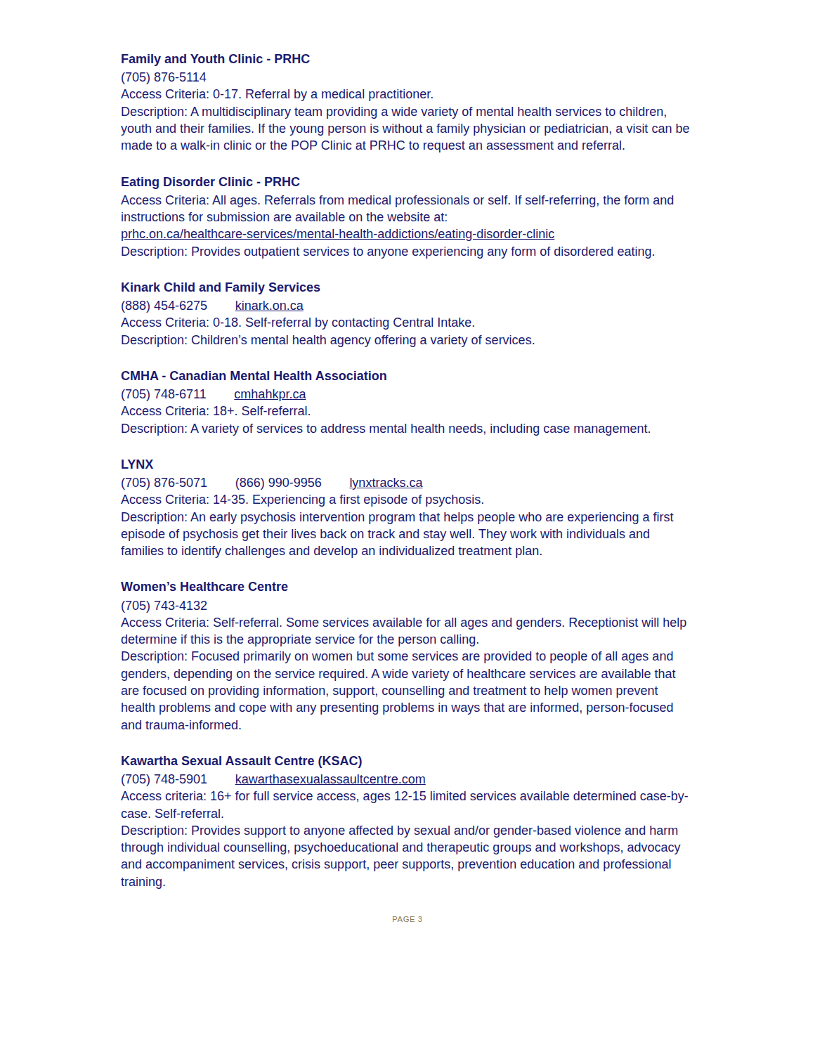Family and Youth Clinic - PRHC
(705) 876-5114
Access Criteria: 0-17. Referral by a medical practitioner.
Description: A multidisciplinary team providing a wide variety of mental health services to children, youth and their families. If the young person is without a family physician or pediatrician, a visit can be made to a walk-in clinic or the POP Clinic at PRHC to request an assessment and referral.
Eating Disorder Clinic - PRHC
Access Criteria: All ages. Referrals from medical professionals or self. If self-referring, the form and instructions for submission are available on the website at:
prhc.on.ca/healthcare-services/mental-health-addictions/eating-disorder-clinic
Description: Provides outpatient services to anyone experiencing any form of disordered eating.
Kinark Child and Family Services
(888) 454-6275 kinark.on.ca
Access Criteria: 0-18. Self-referral by contacting Central Intake.
Description: Children’s mental health agency offering a variety of services.
CMHA - Canadian Mental Health Association
(705) 748-6711 cmhahkpr.ca
Access Criteria: 18+. Self-referral.
Description: A variety of services to address mental health needs, including case management.
LYNX
(705) 876-5071 (866) 990-9956 lynxtracks.ca
Access Criteria: 14-35. Experiencing a first episode of psychosis.
Description: An early psychosis intervention program that helps people who are experiencing a first episode of psychosis get their lives back on track and stay well. They work with individuals and families to identify challenges and develop an individualized treatment plan.
Women’s Healthcare Centre
(705) 743-4132
Access Criteria: Self-referral. Some services available for all ages and genders. Receptionist will help determine if this is the appropriate service for the person calling.
Description: Focused primarily on women but some services are provided to people of all ages and genders, depending on the service required. A wide variety of healthcare services are available that are focused on providing information, support, counselling and treatment to help women prevent health problems and cope with any presenting problems in ways that are informed, person-focused and trauma-informed.
Kawartha Sexual Assault Centre (KSAC)
(705) 748-5901 kawarthasexualassaultcentre.com
Access criteria: 16+ for full service access, ages 12-15 limited services available determined case-by-case. Self-referral.
Description: Provides support to anyone affected by sexual and/or gender-based violence and harm through individual counselling, psychoeducational and therapeutic groups and workshops, advocacy and accompaniment services, crisis support, peer supports, prevention education and professional training.
PAGE 3